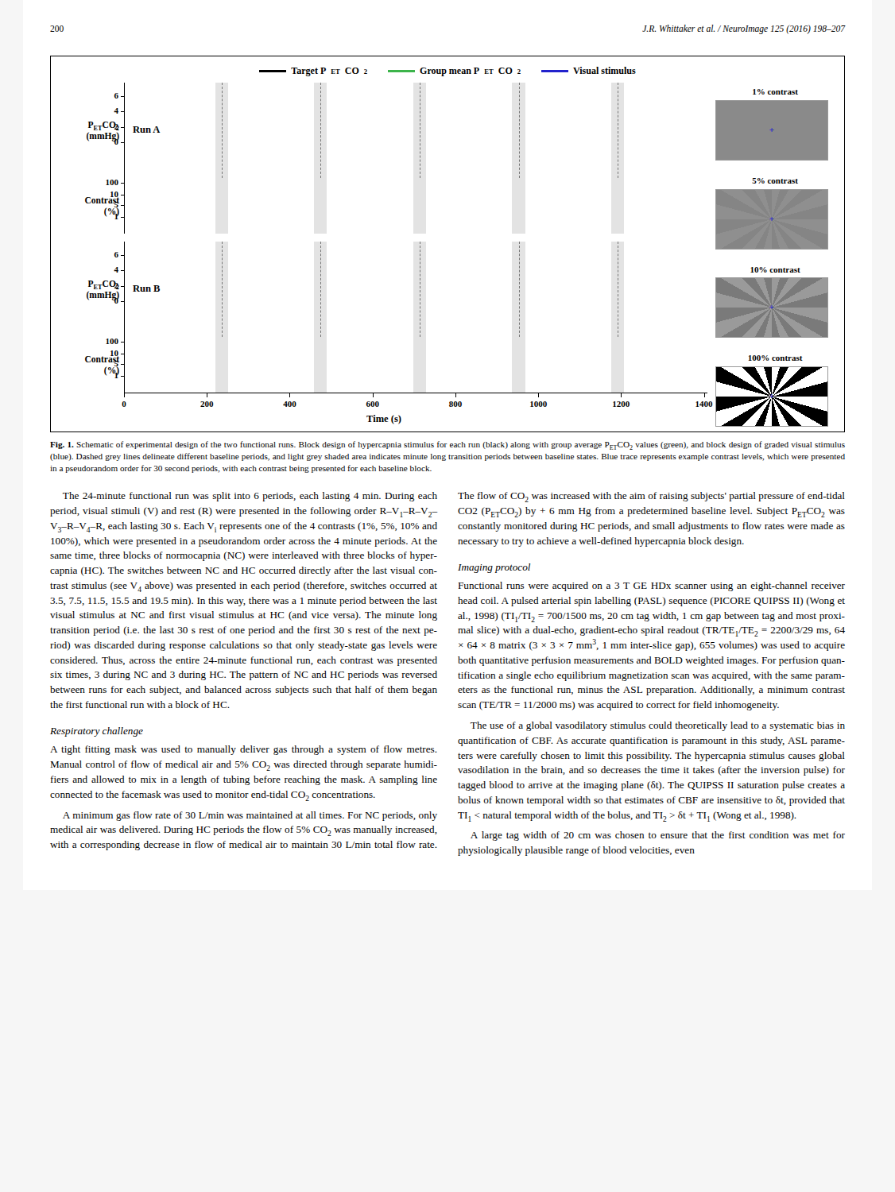200 J.R. Whittaker et al. / NeuroImage 125 (2016) 198–207
Target PETCO2 Group mean PETCO2 Visual stimulus
PETCO2
(mmHg)
6
4
2
0
Run A
Contrast
(%)
100
10
5
1
PETCO2
(mmHg)
6
4
2
0
Run B
Contrast
(%)
100
10
5
1
0
200
400
600
800
1000
1200
1400
Time (s)
1% contrast
5% contrast
10% contrast
100% contrast
Fig. 1. Schematic of experimental design of the two functional runs. Block design of hypercapnia stimulus for each run (black) along with group average PETCO2 values (green), and block design of graded visual stimulus (blue). Dashed grey lines delineate different baseline periods, and light grey shaded area indicates minute long transition periods between baseline states. Blue trace represents example contrast levels, which were presented in a pseudorandom order for 30 second periods, with each contrast being presented for each baseline block.
The 24-minute functional run was split into 6 periods, each lasting 4 min. During each period, visual stimuli (V) and rest (R) were presented in the following order R–V1–R–V2–V3–R–V4–R, each lasting 30 s. Each Vi represents one of the 4 contrasts (1%, 5%, 10% and 100%), which were presented in a pseudorandom order across the 4 minute periods. At the same time, three blocks of normocapnia (NC) were interleaved with three blocks of hypercapnia (HC). The switches between NC and HC occurred directly after the last visual contrast stimulus (see V4 above) was presented in each period (therefore, switches occurred at 3.5, 7.5, 11.5, 15.5 and 19.5 min). In this way, there was a 1 minute period between the last visual stimulus at NC and first visual stimulus at HC (and vice versa). The minute long transition period (i.e. the last 30 s rest of one period and the first 30 s rest of the next period) was discarded during response calculations so that only steady-state gas levels were considered. Thus, across the entire 24-minute functional run, each contrast was presented six times, 3 during NC and 3 during HC. The pattern of NC and HC periods was reversed between runs for each subject, and balanced across subjects such that half of them began the first functional run with a block of HC.
Respiratory challenge
A tight fitting mask was used to manually deliver gas through a system of flow metres. Manual control of flow of medical air and 5% CO2 was directed through separate humidifiers and allowed to mix in a length of tubing before reaching the mask. A sampling line connected to the facemask was used to monitor end-tidal CO2 concentrations.
A minimum gas flow rate of 30 L/min was maintained at all times. For NC periods, only medical air was delivered. During HC periods the flow of 5% CO2 was manually increased, with a corresponding decrease in flow of medical air to maintain 30 L/min total flow rate. The flow of CO2 was increased with the aim of raising subjects' partial pressure of end-tidal CO2 (PETCO2) by + 6 mm Hg from a predetermined baseline level. Subject PETCO2 was constantly monitored during HC periods, and small adjustments to flow rates were made as necessary to try to achieve a well-defined hypercapnia block design.
Imaging protocol
Functional runs were acquired on a 3 T GE HDx scanner using an eight-channel receiver head coil. A pulsed arterial spin labelling (PASL) sequence (PICORE QUIPSS II) (Wong et al., 1998) (TI1/TI2 = 700/1500 ms, 20 cm tag width, 1 cm gap between tag and most proximal slice) with a dual-echo, gradient-echo spiral readout (TR/TE1/TE2 = 2200/3/29 ms, 64 × 64 × 8 matrix (3 × 3 × 7 mm3, 1 mm inter-slice gap), 655 volumes) was used to acquire both quantitative perfusion measurements and BOLD weighted images. For perfusion quantification a single echo equilibrium magnetization scan was acquired, with the same parameters as the functional run, minus the ASL preparation. Additionally, a minimum contrast scan (TE/TR = 11/2000 ms) was acquired to correct for field inhomogeneity.
The use of a global vasodilatory stimulus could theoretically lead to a systematic bias in quantification of CBF. As accurate quantification is paramount in this study, ASL parameters were carefully chosen to limit this possibility. The hypercapnia stimulus causes global vasodilation in the brain, and so decreases the time it takes (after the inversion pulse) for tagged blood to arrive at the imaging plane (δt). The QUIPSS II saturation pulse creates a bolus of known temporal width so that estimates of CBF are insensitive to δt, provided that TI1 < natural temporal width of the bolus, and TI2 > δt + TI1 (Wong et al., 1998).
A large tag width of 20 cm was chosen to ensure that the first condition was met for physiologically plausible range of blood velocities, even